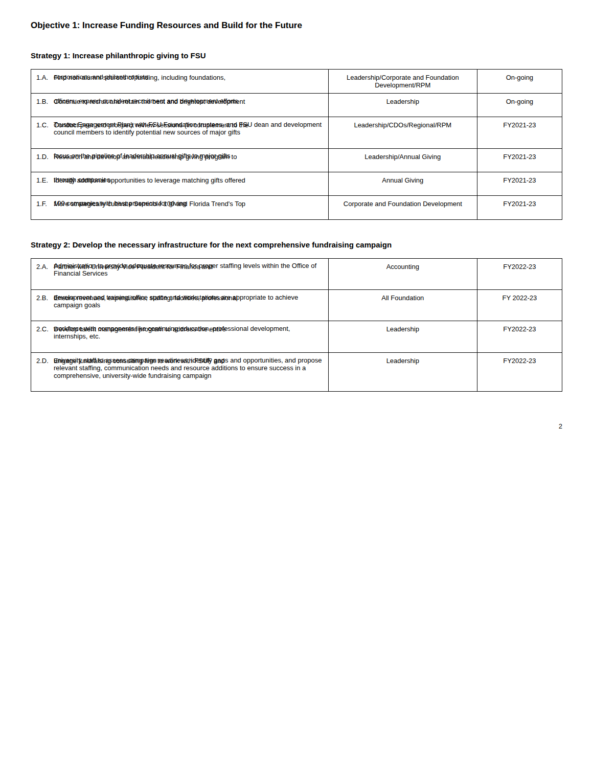Objective 1: Increase Funding Resources and Build for the Future
Strategy 1: Increase philanthropic giving to FSU
| 1.A. Find non-alumni sources of funding, including foundations, corporations and philanthropists | Leadership/Corporate and Foundation Development/RPM | On-going |
| 1.B. Continue to recruit and retain the best and brightest development officers; expand our talent recruitment and development efforts | Leadership | On-going |
| 1.C. Conduct peer and prospect review sessions (in complement to the Trustee Engagement Plan) with FSU Foundation trustees, and FSU dean and development council members to identify potential new sources of major gifts | Leadership/CDOs/Regional/RPM | FY2021-23 |
| 1.D. Research and develop an annual leadership giving program to focus on the pipeline of leadership annual gifts to major gifts | Leadership/Annual Giving | FY2021-23 |
| 1.E. Identify additional opportunities to leverage matching gifts offered through companies | Annual Giving | FY2021-23 |
| 1.F. More strategically cultivate Seminole 100 and Florida Trend's Top 100 companies with best prospects for giving | Corporate and Foundation Development | FY2021-23 |
Strategy 2: Develop the necessary infrastructure for the next comprehensive fundraising campaign
| 2.A. Partner with University Vice President for Finance and Administration to provide adequate resources for proper staffing levels within the Office of Financial Services | Accounting | FY2022-23 |
| 2.B. Ensure revenues, expenditures, staffing, facilities, professional development and training, office space and workstations are appropriate to achieve campaign goals | All Foundation | FY 2022-23 |
| 2.C. Develop talent management program to address the entire workforce with components like continuing education, professional development, internships, etc. | Leadership | FY2022-23 |
| 2.D. Engage fundraising consulting firm to work with FSUF and university staff to assess campaign readiness, identify gaps and opportunities, and propose relevant staffing, communication needs and resource additions to ensure success in a comprehensive, university-wide fundraising campaign | Leadership | FY2022-23 |
2